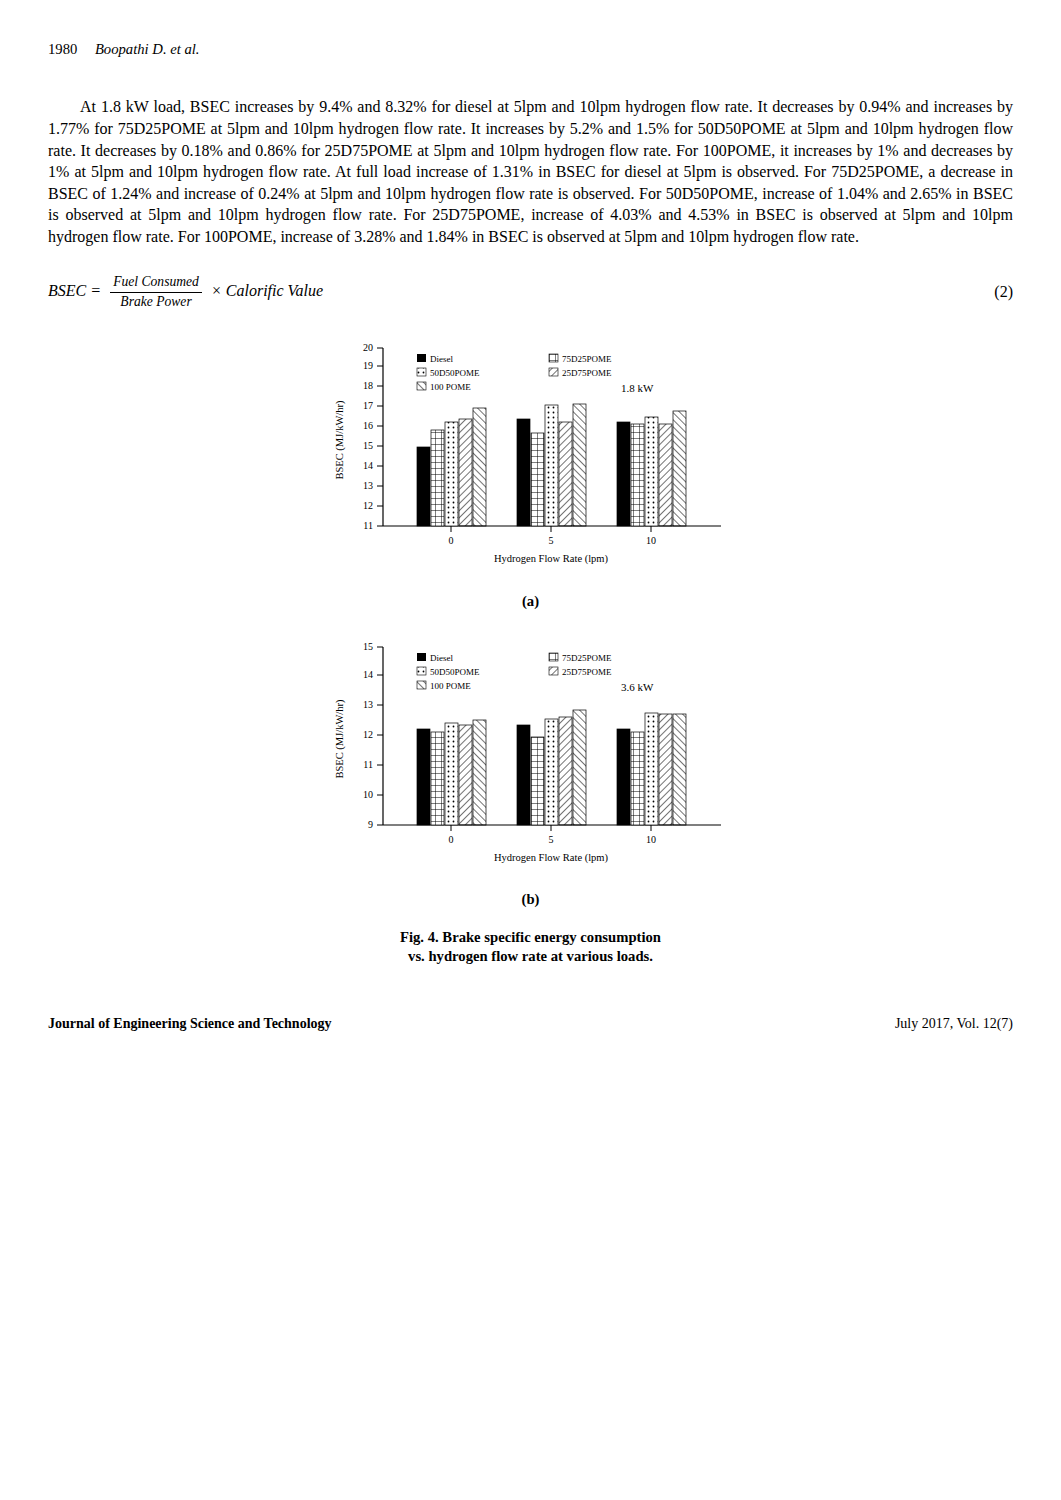1980 Boopathi D. et al.
At 1.8 kW load, BSEC increases by 9.4% and 8.32% for diesel at 5lpm and 10lpm hydrogen flow rate. It decreases by 0.94% and increases by 1.77% for 75D25POME at 5lpm and 10lpm hydrogen flow rate. It increases by 5.2% and 1.5% for 50D50POME at 5lpm and 10lpm hydrogen flow rate. It decreases by 0.18% and 0.86% for 25D75POME at 5lpm and 10lpm hydrogen flow rate. For 100POME, it increases by 1% and decreases by 1% at 5lpm and 10lpm hydrogen flow rate. At full load increase of 1.31% in BSEC for diesel at 5lpm is observed. For 75D25POME, a decrease in BSEC of 1.24% and increase of 0.24% at 5lpm and 10lpm hydrogen flow rate is observed. For 50D50POME, increase of 1.04% and 2.65% in BSEC is observed at 5lpm and 10lpm hydrogen flow rate. For 25D75POME, increase of 4.03% and 4.53% in BSEC is observed at 5lpm and 10lpm hydrogen flow rate. For 100POME, increase of 3.28% and 1.84% in BSEC is observed at 5lpm and 10lpm hydrogen flow rate.
BSEC = Fuel Consumed Brake Power × Calorific Value (2)
11 12 13 14 15 16 17 18 19 20 BSEC (MJ/kW/hr) Diesel 75D25POME 50D50POME 25D75POME 100 POME 1.8 kW 0 5 10 Hydrogen Flow Rate (lpm)
(a)
9 10 11 12 13 14 15 BSEC (MJ/kW/hr) Diesel 75D25POME 50D50POME 25D75POME 100 POME 3.6 kW 0 5 10 Hydrogen Flow Rate (lpm)
(b)
Fig. 4. Brake specific energy consumption
vs. hydrogen flow rate at various loads.
Journal of Engineering Science and Technology July 2017, Vol. 12(7)